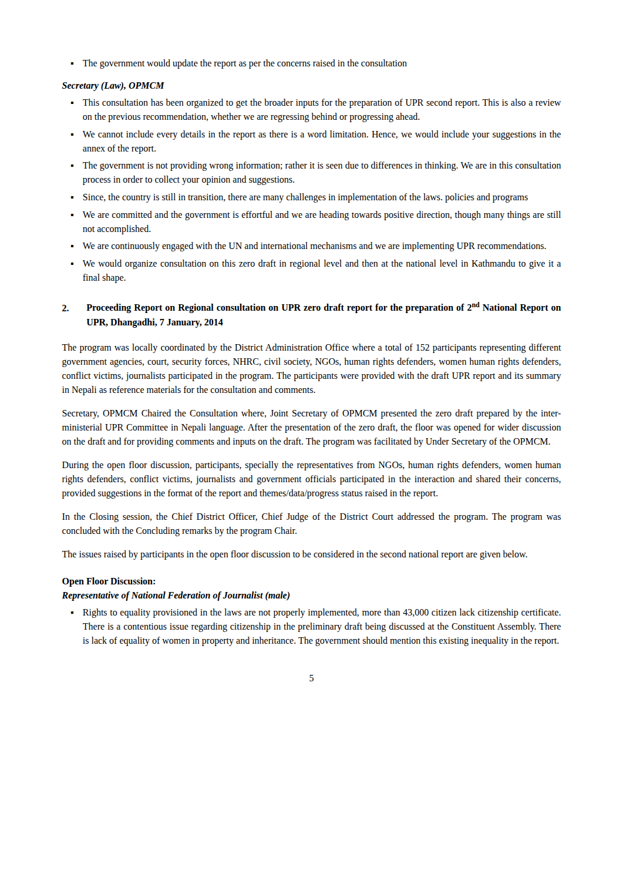The government would update the report as per the concerns raised in the consultation
Secretary (Law), OPMCM
This consultation has been organized to get the broader inputs for the preparation of UPR second report. This is also a review on the previous recommendation, whether we are regressing behind or progressing ahead.
We cannot include every details in the report as there is a word limitation. Hence, we would include your suggestions in the annex of the report.
The government is not providing wrong information; rather it is seen due to differences in thinking. We are in this consultation process in order to collect your opinion and suggestions.
Since, the country is still in transition, there are many challenges in implementation of the laws. policies and programs
We are committed and the government is effortful and we are heading towards positive direction, though many things are still not accomplished.
We are continuously engaged with the UN and international mechanisms and we are implementing UPR recommendations.
We would organize consultation on this zero draft in regional level and then at the national level in Kathmandu to give it a final shape.
2. Proceeding Report on Regional consultation on UPR zero draft report for the preparation of 2nd National Report on UPR, Dhangadhi, 7 January, 2014
The program was locally coordinated by the District Administration Office where a total of 152 participants representing different government agencies, court, security forces, NHRC, civil society, NGOs, human rights defenders, women human rights defenders, conflict victims, journalists participated in the program. The participants were provided with the draft UPR report and its summary in Nepali as reference materials for the consultation and comments.
Secretary, OPMCM Chaired the Consultation where, Joint Secretary of OPMCM presented the zero draft prepared by the inter-ministerial UPR Committee in Nepali language. After the presentation of the zero draft, the floor was opened for wider discussion on the draft and for providing comments and inputs on the draft. The program was facilitated by Under Secretary of the OPMCM.
During the open floor discussion, participants, specially the representatives from NGOs, human rights defenders, women human rights defenders, conflict victims, journalists and government officials participated in the interaction and shared their concerns, provided suggestions in the format of the report and themes/data/progress status raised in the report.
In the Closing session, the Chief District Officer, Chief Judge of the District Court addressed the program. The program was concluded with the Concluding remarks by the program Chair.
The issues raised by participants in the open floor discussion to be considered in the second national report are given below.
Open Floor Discussion:
Representative of National Federation of Journalist (male)
Rights to equality provisioned in the laws are not properly implemented, more than 43,000 citizen lack citizenship certificate. There is a contentious issue regarding citizenship in the preliminary draft being discussed at the Constituent Assembly. There is lack of equality of women in property and inheritance. The government should mention this existing inequality in the report.
5